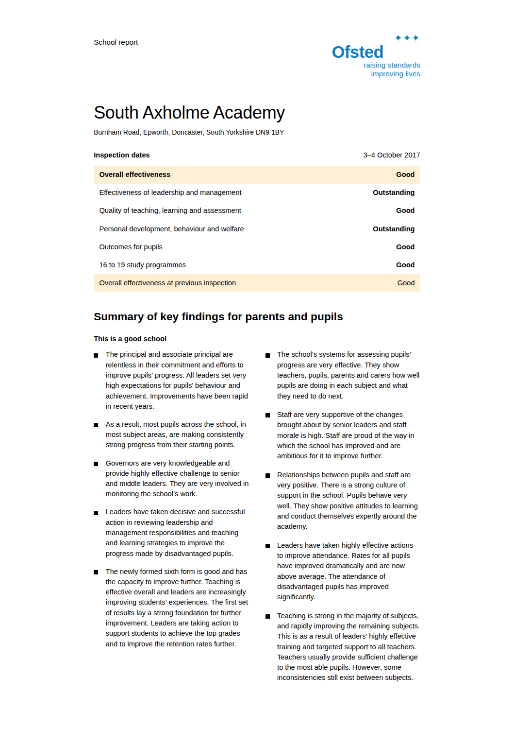School report
✦✦✦
Ofsted
raising standards
improving lives
South Axholme Academy
Burnham Road, Epworth, Doncaster, South Yorkshire DN9 1BY
Inspection dates
3–4 October 2017
| Overall effectiveness | Good |
| Effectiveness of leadership and management | Outstanding |
| Quality of teaching, learning and assessment | Good |
| Personal development, behaviour and welfare | Outstanding |
| Outcomes for pupils | Good |
| 16 to 19 study programmes | Good |
| Overall effectiveness at previous inspection | Good |
Summary of key findings for parents and pupils
This is a good school
The principal and associate principal are relentless in their commitment and efforts to improve pupils’ progress. All leaders set very high expectations for pupils’ behaviour and achievement. Improvements have been rapid in recent years.
As a result, most pupils across the school, in most subject areas, are making consistently strong progress from their starting points.
Governors are very knowledgeable and provide highly effective challenge to senior and middle leaders. They are very involved in monitoring the school’s work.
Leaders have taken decisive and successful action in reviewing leadership and management responsibilities and teaching and learning strategies to improve the progress made by disadvantaged pupils.
The newly formed sixth form is good and has the capacity to improve further. Teaching is effective overall and leaders are increasingly improving students’ experiences. The first set of results lay a strong foundation for further improvement. Leaders are taking action to support students to achieve the top grades and to improve the retention rates further.
The school’s systems for assessing pupils’ progress are very effective. They show teachers, pupils, parents and carers how well pupils are doing in each subject and what they need to do next.
Staff are very supportive of the changes brought about by senior leaders and staff morale is high. Staff are proud of the way in which the school has improved and are ambitious for it to improve further.
Relationships between pupils and staff are very positive. There is a strong culture of support in the school. Pupils behave very well. They show positive attitudes to learning and conduct themselves expertly around the academy.
Leaders have taken highly effective actions to improve attendance. Rates for all pupils have improved dramatically and are now above average. The attendance of disadvantaged pupils has improved significantly.
Teaching is strong in the majority of subjects, and rapidly improving the remaining subjects. This is as a result of leaders’ highly effective training and targeted support to all teachers. Teachers usually provide sufficient challenge to the most able pupils. However, some inconsistencies still exist between subjects.